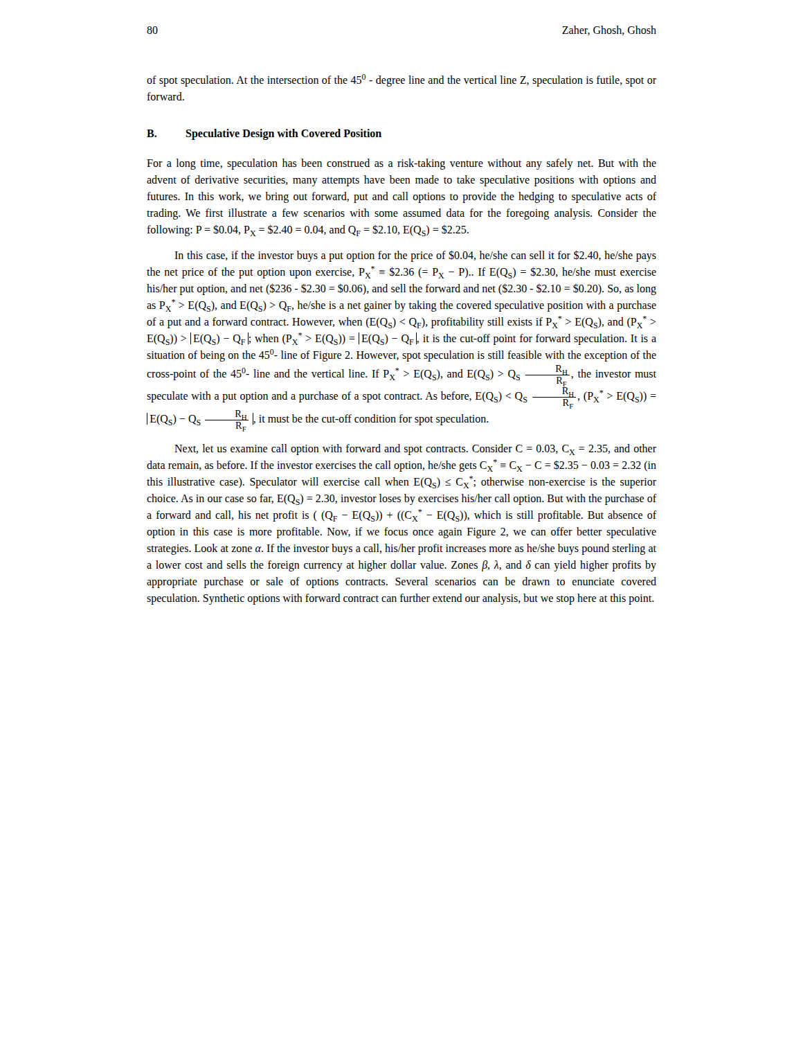80
Zaher, Ghosh, Ghosh
of spot speculation. At the intersection of the 450 - degree line and the vertical line Z, speculation is futile, spot or forward.
B. Speculative Design with Covered Position
For a long time, speculation has been construed as a risk-taking venture without any safely net. But with the advent of derivative securities, many attempts have been made to take speculative positions with options and futures. In this work, we bring out forward, put and call options to provide the hedging to speculative acts of trading. We first illustrate a few scenarios with some assumed data for the foregoing analysis. Consider the following: P = $0.04, PX = $2.40 = 0.04, and QF = $2.10, E(QS) = $2.25.
In this case, if the investor buys a put option for the price of $0.04, he/she can sell it for $2.40, he/she pays the net price of the put option upon exercise, PX* ≡ $2.36 (= PX − P).. If E(QS) = $2.30, he/she must exercise his/her put option, and net ($236 - $2.30 = $0.06), and sell the forward and net ($2.30 - $2.10 = $0.20). So, as long as PX* > E(QS), and E(QS) > QF, he/she is a net gainer by taking the covered speculative position with a purchase of a put and a forward contract. However, when (E(QS) < QF), profitability still exists if PX* > E(QS), and (PX* > E(QS)) > E(QS) − QF; when (PX* > E(QS)) = E(QS) − QF, it is the cut-off point for forward speculation. It is a situation of being on the 450- line of Figure 2. However, spot speculation is still feasible with the exception of the cross-point of the 450- line and the vertical line. If PX* > E(QS), and E(QS) > QS RH RF, the investor must speculate with a put option and a purchase of a spot contract. As before, E(QS) < QS RH RF, (PX* > E(QS)) = E(QS) − QS RH RF, it must be the cut-off condition for spot speculation.
Next, let us examine call option with forward and spot contracts. Consider C = 0.03, CX = 2.35, and other data remain, as before. If the investor exercises the call option, he/she gets CX* ≡ CX − C = $2.35 − 0.03 = 2.32 (in this illustrative case). Speculator will exercise call when E(QS) ≤ CX*; otherwise non-exercise is the superior choice. As in our case so far, E(QS) = 2.30, investor loses by exercises his/her call option. But with the purchase of a forward and call, his net profit is ( (QF − E(QS)) + ((CX* − E(QS)), which is still profitable. But absence of option in this case is more profitable. Now, if we focus once again Figure 2, we can offer better speculative strategies. Look at zone α. If the investor buys a call, his/her profit increases more as he/she buys pound sterling at a lower cost and sells the foreign currency at higher dollar value. Zones β, λ, and δ can yield higher profits by appropriate purchase or sale of options contracts. Several scenarios can be drawn to enunciate covered speculation. Synthetic options with forward contract can further extend our analysis, but we stop here at this point.